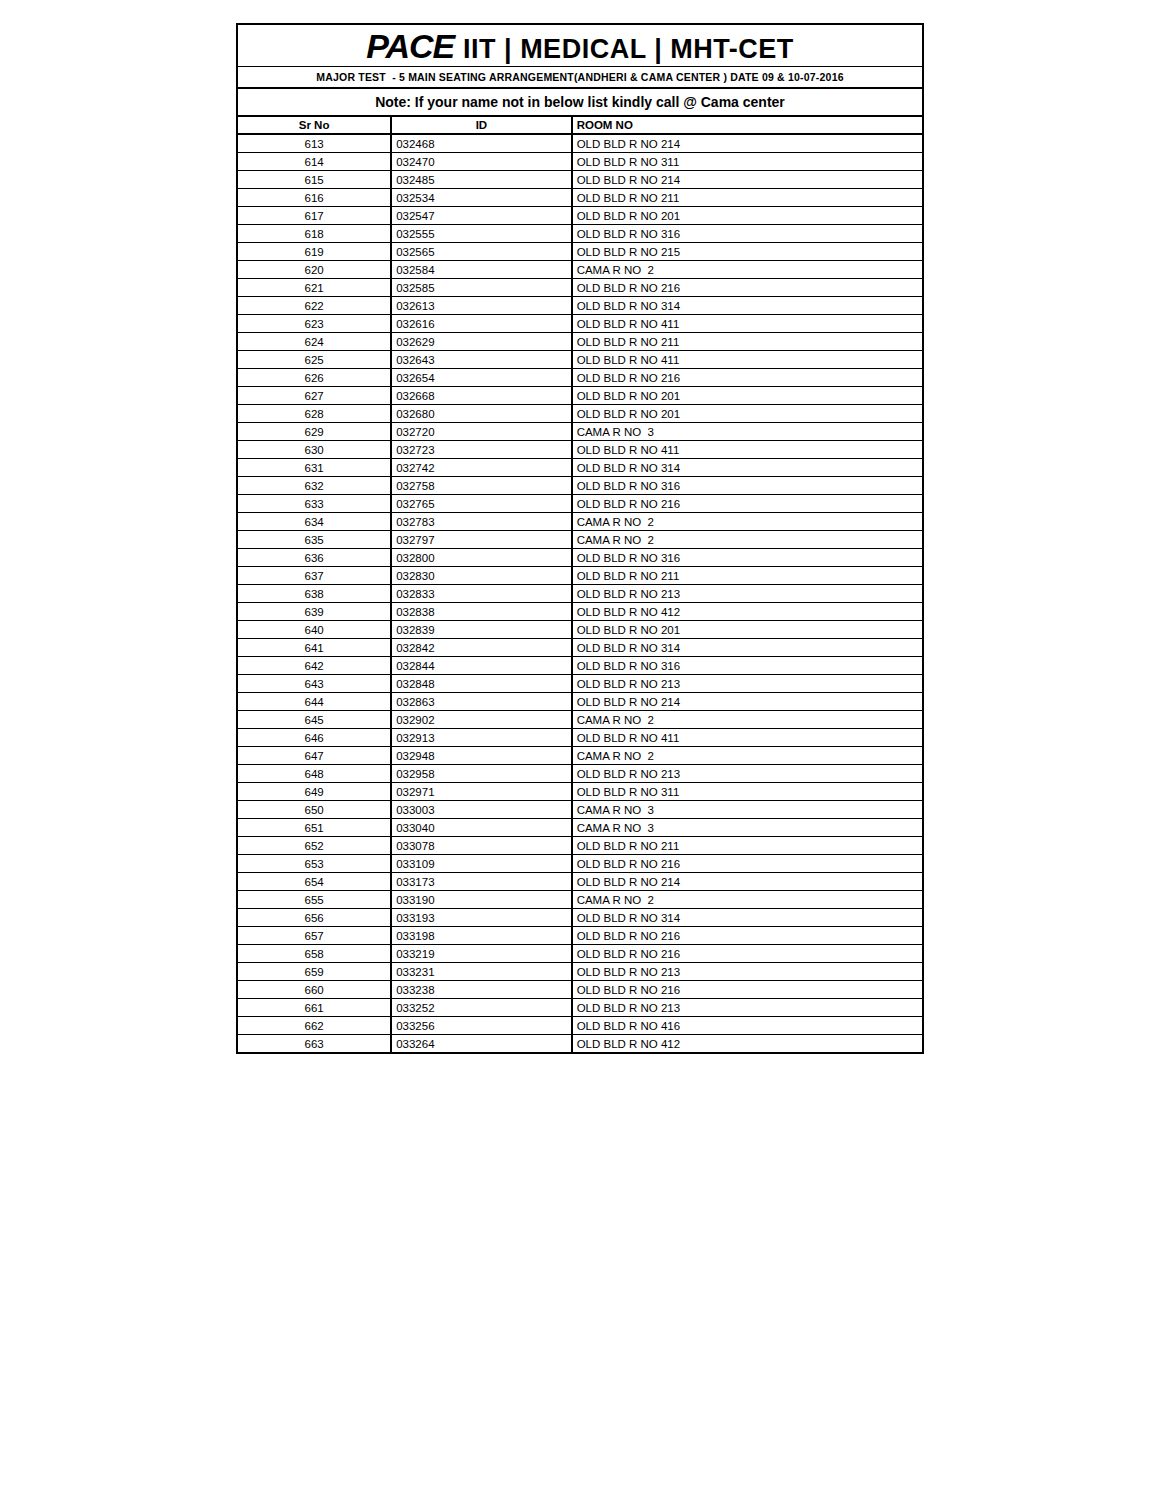PACE IIT | MEDICAL | MHT-CET
MAJOR TEST - 5 MAIN SEATING ARRANGEMENT(ANDHERI & CAMA CENTER ) DATE 09 & 10-07-2016
Note: If your name not in below list kindly call @ Cama center
| Sr No | ID | ROOM NO |
| --- | --- | --- |
| 613 | 032468 | OLD BLD R NO 214 |
| 614 | 032470 | OLD BLD R NO 311 |
| 615 | 032485 | OLD BLD R NO 214 |
| 616 | 032534 | OLD BLD R NO 211 |
| 617 | 032547 | OLD BLD R NO 201 |
| 618 | 032555 | OLD BLD R NO 316 |
| 619 | 032565 | OLD BLD R NO 215 |
| 620 | 032584 | CAMA R NO 2 |
| 621 | 032585 | OLD BLD R NO 216 |
| 622 | 032613 | OLD BLD R NO 314 |
| 623 | 032616 | OLD BLD R NO 411 |
| 624 | 032629 | OLD BLD R NO 211 |
| 625 | 032643 | OLD BLD R NO 411 |
| 626 | 032654 | OLD BLD R NO 216 |
| 627 | 032668 | OLD BLD R NO 201 |
| 628 | 032680 | OLD BLD R NO 201 |
| 629 | 032720 | CAMA R NO 3 |
| 630 | 032723 | OLD BLD R NO 411 |
| 631 | 032742 | OLD BLD R NO 314 |
| 632 | 032758 | OLD BLD R NO 316 |
| 633 | 032765 | OLD BLD R NO 216 |
| 634 | 032783 | CAMA R NO 2 |
| 635 | 032797 | CAMA R NO 2 |
| 636 | 032800 | OLD BLD R NO 316 |
| 637 | 032830 | OLD BLD R NO 211 |
| 638 | 032833 | OLD BLD R NO 213 |
| 639 | 032838 | OLD BLD R NO 412 |
| 640 | 032839 | OLD BLD R NO 201 |
| 641 | 032842 | OLD BLD R NO 314 |
| 642 | 032844 | OLD BLD R NO 316 |
| 643 | 032848 | OLD BLD R NO 213 |
| 644 | 032863 | OLD BLD R NO 214 |
| 645 | 032902 | CAMA R NO 2 |
| 646 | 032913 | OLD BLD R NO 411 |
| 647 | 032948 | CAMA R NO 2 |
| 648 | 032958 | OLD BLD R NO 213 |
| 649 | 032971 | OLD BLD R NO 311 |
| 650 | 033003 | CAMA R NO 3 |
| 651 | 033040 | CAMA R NO 3 |
| 652 | 033078 | OLD BLD R NO 211 |
| 653 | 033109 | OLD BLD R NO 216 |
| 654 | 033173 | OLD BLD R NO 214 |
| 655 | 033190 | CAMA R NO 2 |
| 656 | 033193 | OLD BLD R NO 314 |
| 657 | 033198 | OLD BLD R NO 216 |
| 658 | 033219 | OLD BLD R NO 216 |
| 659 | 033231 | OLD BLD R NO 213 |
| 660 | 033238 | OLD BLD R NO 216 |
| 661 | 033252 | OLD BLD R NO 213 |
| 662 | 033256 | OLD BLD R NO 416 |
| 663 | 033264 | OLD BLD R NO 412 |